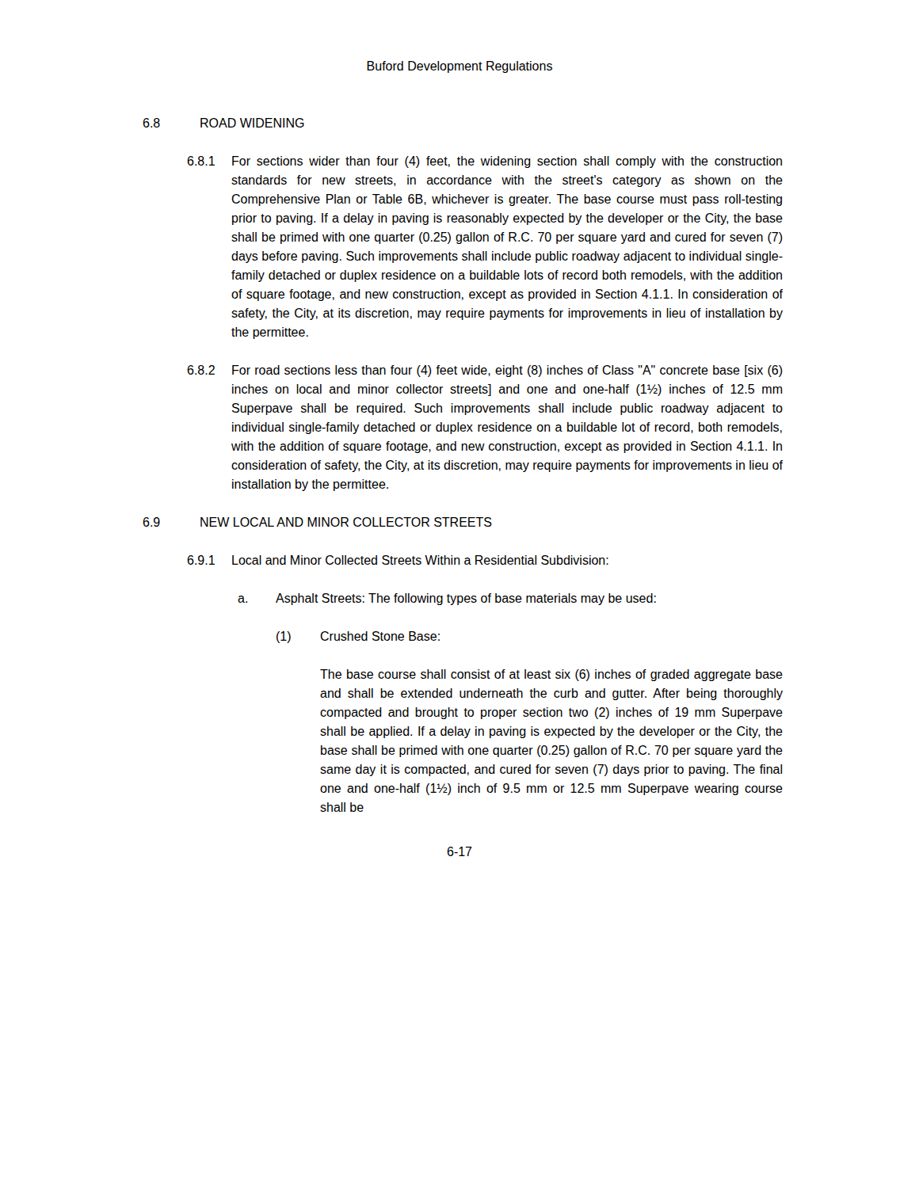Buford Development Regulations
6.8
ROAD WIDENING
6.8.1
For sections wider than four (4) feet, the widening section shall comply with the construction standards for new streets, in accordance with the street's category as shown on the Comprehensive Plan or Table 6B, whichever is greater. The base course must pass roll-testing prior to paving. If a delay in paving is reasonably expected by the developer or the City, the base shall be primed with one quarter (0.25) gallon of R.C. 70 per square yard and cured for seven (7) days before paving. Such improvements shall include public roadway adjacent to individual single-family detached or duplex residence on a buildable lots of record both remodels, with the addition of square footage, and new construction, except as provided in Section 4.1.1. In consideration of safety, the City, at its discretion, may require payments for improvements in lieu of installation by the permittee.
6.8.2
For road sections less than four (4) feet wide, eight (8) inches of Class "A" concrete base [six (6) inches on local and minor collector streets] and one and one-half (1½) inches of 12.5 mm Superpave shall be required. Such improvements shall include public roadway adjacent to individual single-family detached or duplex residence on a buildable lot of record, both remodels, with the addition of square footage, and new construction, except as provided in Section 4.1.1. In consideration of safety, the City, at its discretion, may require payments for improvements in lieu of installation by the permittee.
6.9
NEW LOCAL AND MINOR COLLECTOR STREETS
6.9.1
Local and Minor Collected Streets Within a Residential Subdivision:
a.
Asphalt Streets: The following types of base materials may be used:
(1)
Crushed Stone Base:
The base course shall consist of at least six (6) inches of graded aggregate base and shall be extended underneath the curb and gutter. After being thoroughly compacted and brought to proper section two (2) inches of 19 mm Superpave shall be applied. If a delay in paving is expected by the developer or the City, the base shall be primed with one quarter (0.25) gallon of R.C. 70 per square yard the same day it is compacted, and cured for seven (7) days prior to paving. The final one and one-half (1½) inch of 9.5 mm or 12.5 mm Superpave wearing course shall be
6-17